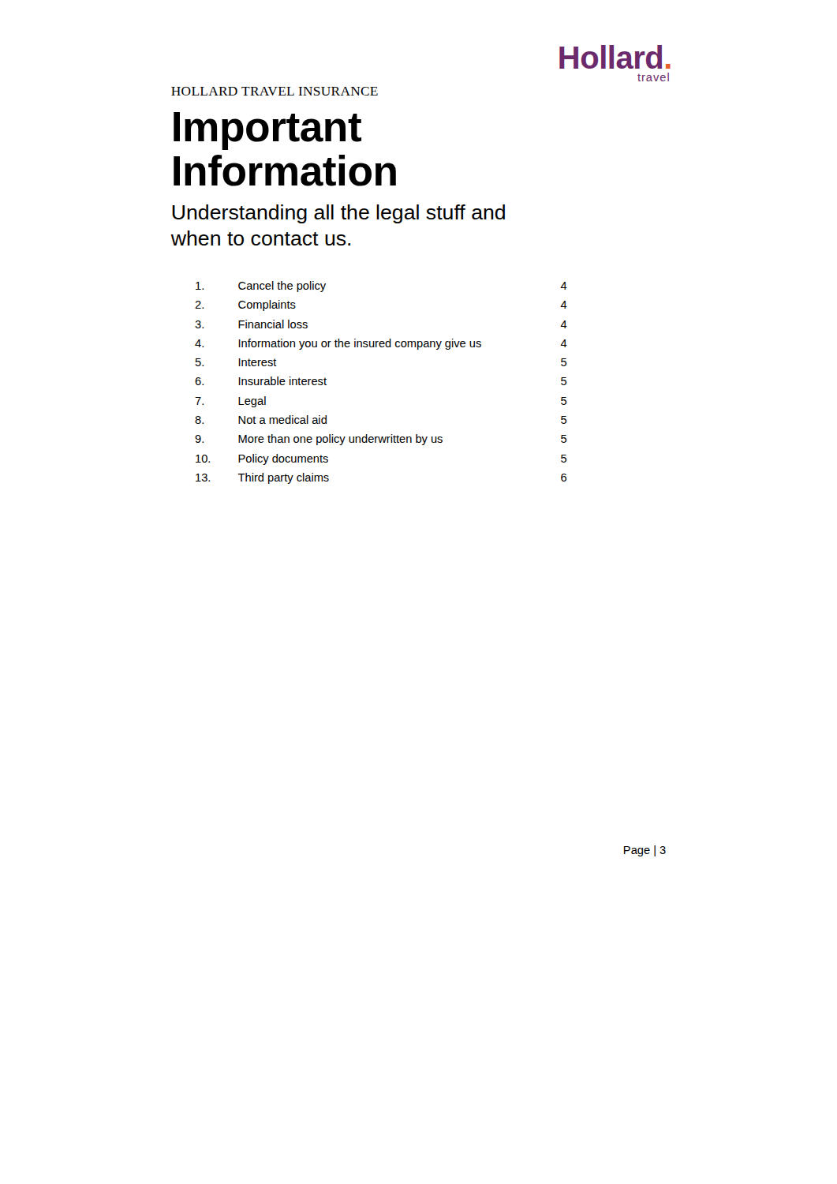Hollard.
travel
HOLLARD TRAVEL INSURANCE
Important
Information
Understanding all the legal stuff and when to contact us.
| 1. | Cancel the policy | 4 |
| 2. | Complaints | 4 |
| 3. | Financial loss | 4 |
| 4. | Information you or the insured company give us | 4 |
| 5. | Interest | 5 |
| 6. | Insurable interest | 5 |
| 7. | Legal | 5 |
| 8. | Not a medical aid | 5 |
| 9. | More than one policy underwritten by us | 5 |
| 10. | Policy documents | 5 |
| 13. | Third party claims | 6 |
Page | 3